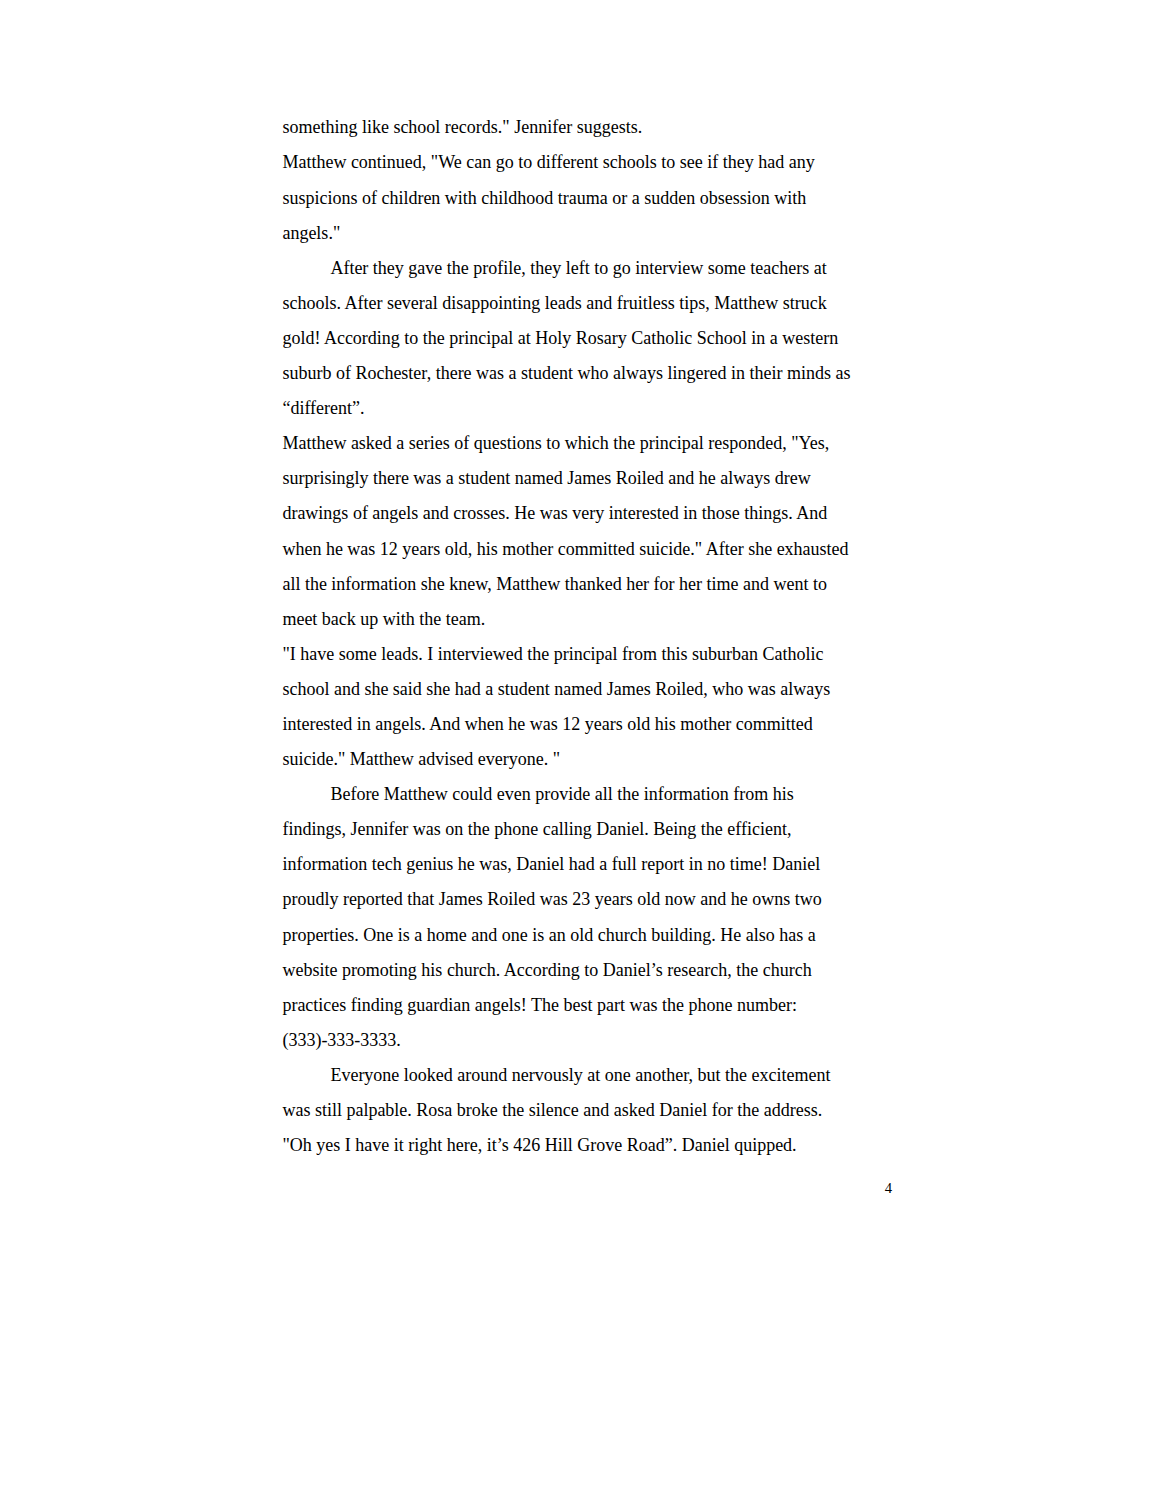something like school records." Jennifer suggests.
Matthew continued, "We can go to different schools to see if they had any suspicions of children with childhood trauma or a sudden obsession with angels."
After they gave the profile, they left to go interview some teachers at schools. After several disappointing leads and fruitless tips, Matthew struck gold! According to the principal at Holy Rosary Catholic School in a western suburb of Rochester, there was a student who always lingered in their minds as “different”.
Matthew asked a series of questions to which the principal responded, "Yes, surprisingly there was a student named James Roiled and he always drew drawings of angels and crosses. He was very interested in those things. And when he was 12 years old, his mother committed suicide." After she exhausted all the information she knew, Matthew thanked her for her time and went to meet back up with the team.
"I have some leads. I interviewed the principal from this suburban Catholic school and she said she had a student named James Roiled, who was always interested in angels. And when he was 12 years old his mother committed suicide." Matthew advised everyone. "
Before Matthew could even provide all the information from his findings, Jennifer was on the phone calling Daniel. Being the efficient, information tech genius he was, Daniel had a full report in no time! Daniel proudly reported that James Roiled was 23 years old now and he owns two properties. One is a home and one is an old church building. He also has a website promoting his church. According to Daniel’s research, the church practices finding guardian angels! The best part was the phone number:(333)-333-3333.
Everyone looked around nervously at one another, but the excitement was still palpable. Rosa broke the silence and asked Daniel for the address.
"Oh yes I have it right here, it’s 426 Hill Grove Road”. Daniel quipped.
4